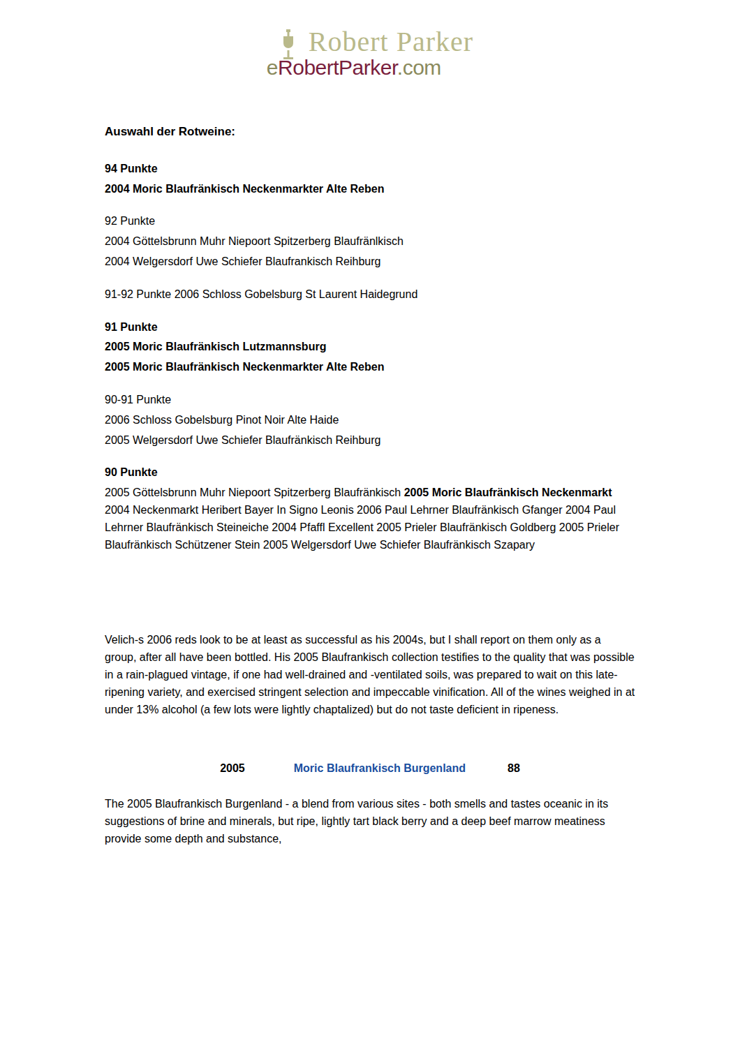Robert Parker
eRobertParker.com
Auswahl der Rotweine:
94 Punkte
2004 Moric Blaufränkisch Neckenmarkter Alte Reben
92 Punkte
2004 Göttelsbrunn Muhr Niepoort Spitzerberg Blaufränlkisch
2004 Welgersdorf Uwe Schiefer Blaufrankisch Reihburg
91-92 Punkte 2006 Schloss Gobelsburg St Laurent Haidegrund
91 Punkte
2005 Moric Blaufränkisch Lutzmannsburg
2005 Moric Blaufränkisch Neckenmarkter Alte Reben
90-91 Punkte
2006 Schloss Gobelsburg Pinot Noir Alte Haide
2005 Welgersdorf Uwe Schiefer Blaufränkisch Reihburg
90 Punkte
2005 Göttelsbrunn Muhr Niepoort Spitzerberg Blaufränkisch 2005 Moric Blaufränkisch Neckenmarkt 2004 Neckenmarkt Heribert Bayer In Signo Leonis 2006 Paul Lehrner Blaufränkisch Gfanger 2004 Paul Lehrner Blaufränkisch Steineiche 2004 Pfaffl Excellent 2005 Prieler Blaufränkisch Goldberg 2005 Prieler Blaufränkisch Schützener Stein 2005 Welgersdorf Uwe Schiefer Blaufränkisch Szapary
Velich-s 2006 reds look to be at least as successful as his 2004s, but I shall report on them only as a group, after all have been bottled. His 2005 Blaufrankisch collection testifies to the quality that was possible in a rain-plagued vintage, if one had well-drained and -ventilated soils, was prepared to wait on this late-ripening variety, and exercised stringent selection and impeccable vinification. All of the wines weighed in at under 13% alcohol (a few lots were lightly chaptalized) but do not taste deficient in ripeness.
2005 Moric Blaufrankisch Burgenland 88
The 2005 Blaufrankisch Burgenland - a blend from various sites - both smells and tastes oceanic in its suggestions of brine and minerals, but ripe, lightly tart black berry and a deep beef marrow meatiness provide some depth and substance,